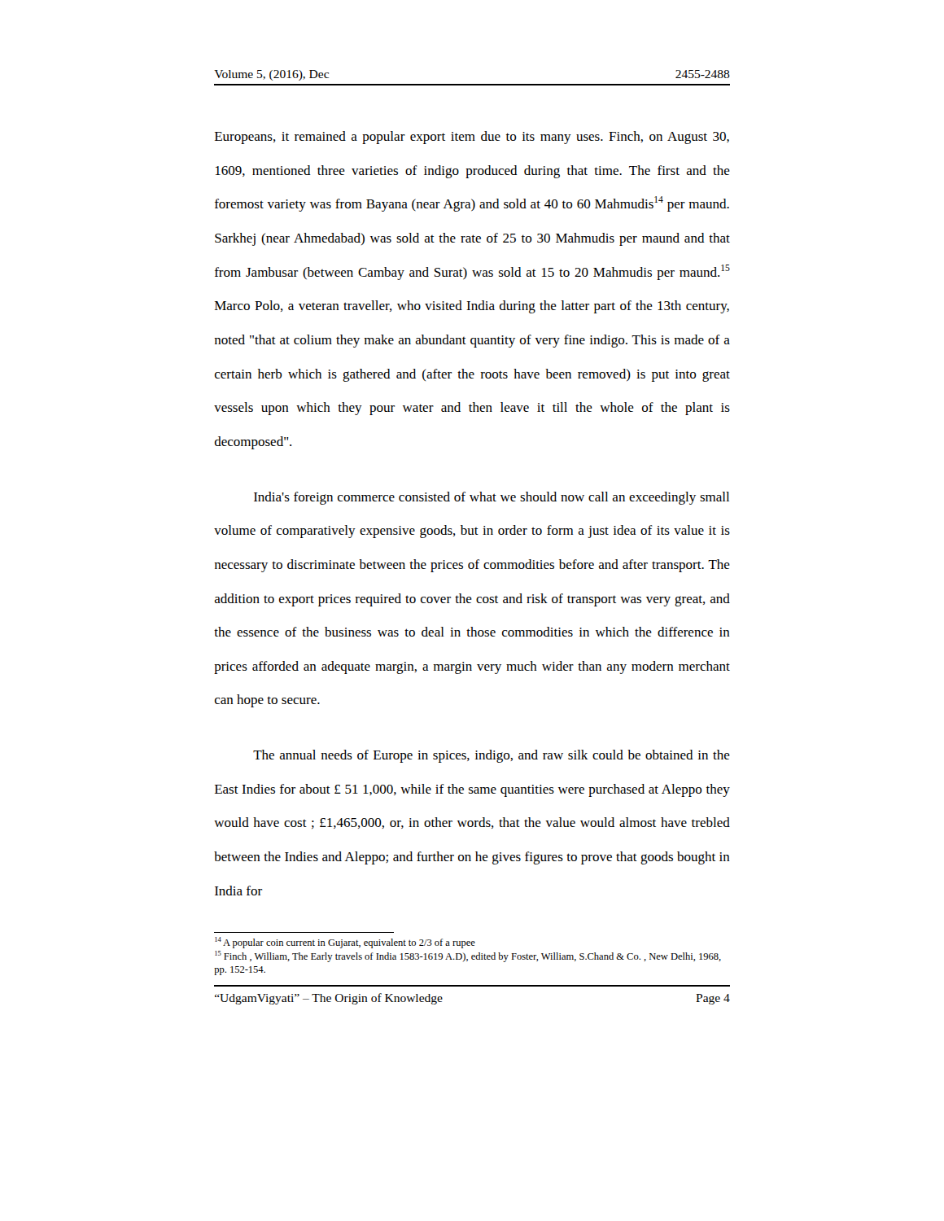Volume 5, (2016), Dec 2455-2488
Europeans, it remained a popular export item due to its many uses. Finch, on August 30, 1609, mentioned three varieties of indigo produced during that time. The first and the foremost variety was from Bayana (near Agra) and sold at 40 to 60 Mahmudis14 per maund. Sarkhej (near Ahmedabad) was sold at the rate of 25 to 30 Mahmudis per maund and that from Jambusar (between Cambay and Surat) was sold at 15 to 20 Mahmudis per maund.15 Marco Polo, a veteran traveller, who visited India during the latter part of the 13th century, noted "that at colium they make an abundant quantity of very fine indigo. This is made of a certain herb which is gathered and (after the roots have been removed) is put into great vessels upon which they pour water and then leave it till the whole of the plant is decomposed".
India's foreign commerce consisted of what we should now call an exceedingly small volume of comparatively expensive goods, but in order to form a just idea of its value it is necessary to discriminate between the prices of commodities before and after transport. The addition to export prices required to cover the cost and risk of transport was very great, and the essence of the business was to deal in those commodities in which the difference in prices afforded an adequate margin, a margin very much wider than any modern merchant can hope to secure.
The annual needs of Europe in spices, indigo, and raw silk could be obtained in the East Indies for about £ 51 1,000, while if the same quantities were purchased at Aleppo they would have cost ; £1,465,000, or, in other words, that the value would almost have trebled between the Indies and Aleppo; and further on he gives figures to prove that goods bought in India for
14 A popular coin current in Gujarat, equivalent to 2/3 of a rupee
15 Finch , William, The Early travels of India 1583-1619 A.D), edited by Foster, William, S.Chand & Co. , New Delhi, 1968, pp. 152-154.
“UdgamVigyati” – The Origin of Knowledge Page 4